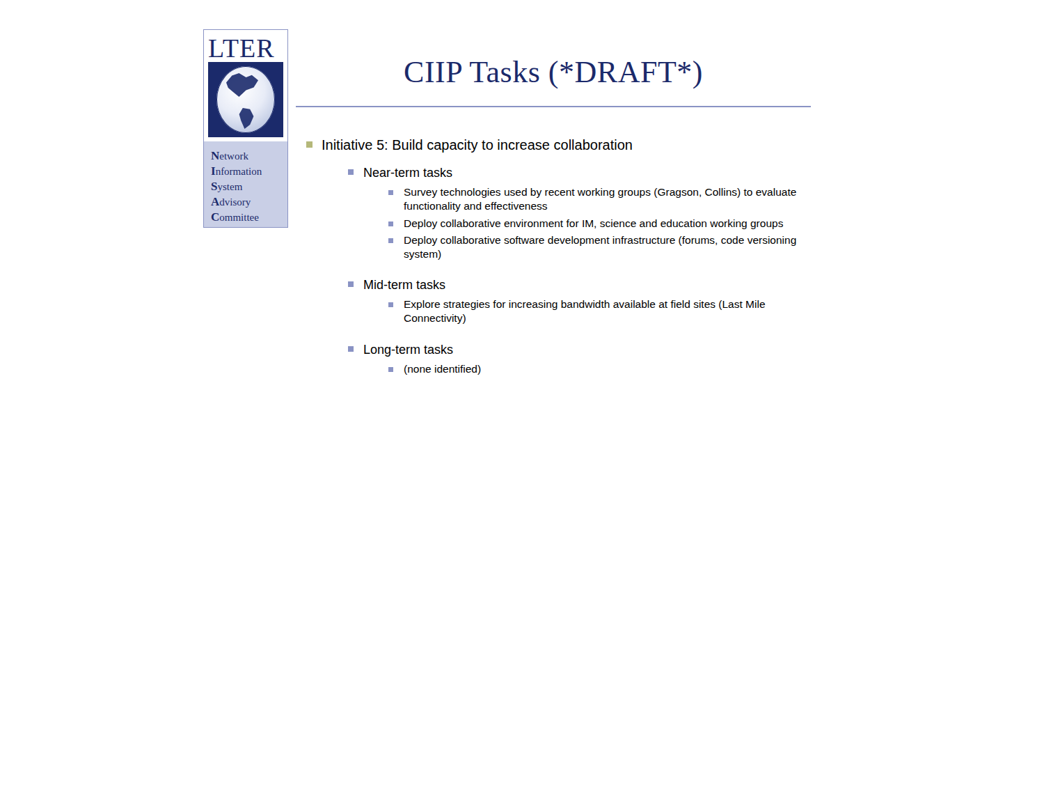LTER
Network
Information
System
Advisory
Committee
CIIP Tasks (*DRAFT*)
Initiative 5: Build capacity to increase collaboration
Near-term tasks
Survey technologies used by recent working groups (Gragson, Collins) to evaluate functionality and effectiveness
Deploy collaborative environment for IM, science and education working groups
Deploy collaborative software development infrastructure (forums, code versioning system)
Mid-term tasks
Explore strategies for increasing bandwidth available at field sites (Last Mile Connectivity)
Long-term tasks
(none identified)